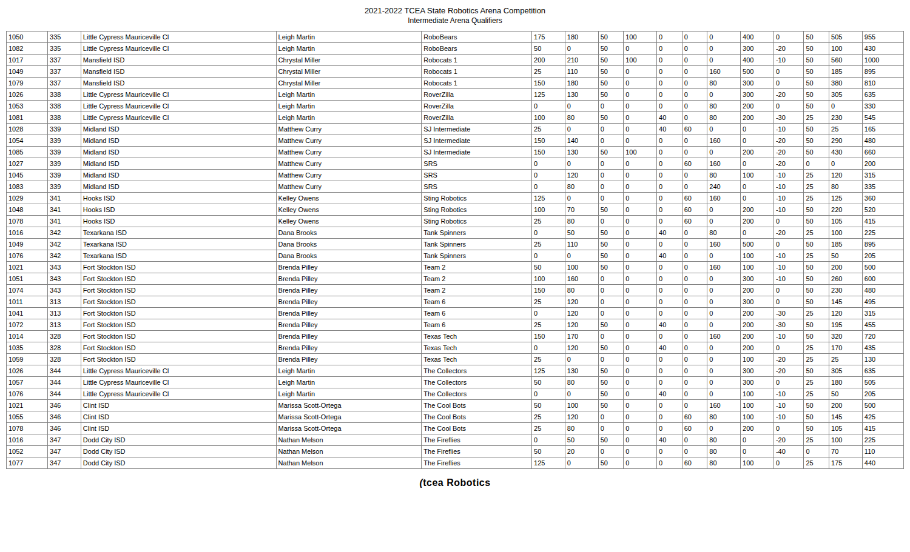2021-2022 TCEA State Robotics Arena Competition
Intermediate Arena Qualifiers
| 1050 | 335 | Little Cypress Mauriceville CI | Leigh Martin | RoboBears | 175 | 180 | 50 | 100 | 0 | 0 | 0 | 400 | 0 | 50 | 505 | 955 |
| 1082 | 335 | Little Cypress Mauriceville CI | Leigh Martin | RoboBears | 50 | 0 | 50 | 0 | 0 | 0 | 0 | 300 | -20 | 50 | 100 | 430 |
| 1017 | 337 | Mansfield ISD | Chrystal Miller | Robocats 1 | 200 | 210 | 50 | 100 | 0 | 0 | 0 | 400 | -10 | 50 | 560 | 1000 |
| 1049 | 337 | Mansfield ISD | Chrystal Miller | Robocats 1 | 25 | 110 | 50 | 0 | 0 | 0 | 160 | 500 | 0 | 50 | 185 | 895 |
| 1079 | 337 | Mansfield ISD | Chrystal Miller | Robocats 1 | 150 | 180 | 50 | 0 | 0 | 0 | 80 | 300 | 0 | 50 | 380 | 810 |
| 1026 | 338 | Little Cypress Mauriceville CI | Leigh Martin | RoverZilla | 125 | 130 | 50 | 0 | 0 | 0 | 0 | 300 | -20 | 50 | 305 | 635 |
| 1053 | 338 | Little Cypress Mauriceville CI | Leigh Martin | RoverZilla | 0 | 0 | 0 | 0 | 0 | 0 | 80 | 200 | 0 | 50 | 0 | 330 |
| 1081 | 338 | Little Cypress Mauriceville CI | Leigh Martin | RoverZilla | 100 | 80 | 50 | 0 | 40 | 0 | 80 | 200 | -30 | 25 | 230 | 545 |
| 1028 | 339 | Midland ISD | Matthew Curry | SJ Intermediate | 25 | 0 | 0 | 0 | 40 | 60 | 0 | 0 | -10 | 50 | 25 | 165 |
| 1054 | 339 | Midland ISD | Matthew Curry | SJ Intermediate | 150 | 140 | 0 | 0 | 0 | 0 | 160 | 0 | -20 | 50 | 290 | 480 |
| 1085 | 339 | Midland ISD | Matthew Curry | SJ Intermediate | 150 | 130 | 50 | 100 | 0 | 0 | 0 | 200 | -20 | 50 | 430 | 660 |
| 1027 | 339 | Midland ISD | Matthew Curry | SRS | 0 | 0 | 0 | 0 | 0 | 60 | 160 | 0 | -20 | 0 | 0 | 200 |
| 1045 | 339 | Midland ISD | Matthew Curry | SRS | 0 | 120 | 0 | 0 | 0 | 0 | 80 | 100 | -10 | 25 | 120 | 315 |
| 1083 | 339 | Midland ISD | Matthew Curry | SRS | 0 | 80 | 0 | 0 | 0 | 0 | 240 | 0 | -10 | 25 | 80 | 335 |
| 1029 | 341 | Hooks ISD | Kelley Owens | Sting Robotics | 125 | 0 | 0 | 0 | 0 | 60 | 160 | 0 | -10 | 25 | 125 | 360 |
| 1048 | 341 | Hooks ISD | Kelley Owens | Sting Robotics | 100 | 70 | 50 | 0 | 0 | 60 | 0 | 200 | -10 | 50 | 220 | 520 |
| 1078 | 341 | Hooks ISD | Kelley Owens | Sting Robotics | 25 | 80 | 0 | 0 | 0 | 60 | 0 | 200 | 0 | 50 | 105 | 415 |
| 1016 | 342 | Texarkana ISD | Dana Brooks | Tank Spinners | 0 | 50 | 50 | 0 | 40 | 0 | 80 | 0 | -20 | 25 | 100 | 225 |
| 1049 | 342 | Texarkana ISD | Dana Brooks | Tank Spinners | 25 | 110 | 50 | 0 | 0 | 0 | 160 | 500 | 0 | 50 | 185 | 895 |
| 1076 | 342 | Texarkana ISD | Dana Brooks | Tank Spinners | 0 | 0 | 50 | 0 | 40 | 0 | 0 | 100 | -10 | 25 | 50 | 205 |
| 1021 | 343 | Fort Stockton ISD | Brenda Pilley | Team 2 | 50 | 100 | 50 | 0 | 0 | 0 | 160 | 100 | -10 | 50 | 200 | 500 |
| 1051 | 343 | Fort Stockton ISD | Brenda Pilley | Team 2 | 100 | 160 | 0 | 0 | 0 | 0 | 0 | 300 | -10 | 50 | 260 | 600 |
| 1074 | 343 | Fort Stockton ISD | Brenda Pilley | Team 2 | 150 | 80 | 0 | 0 | 0 | 0 | 0 | 200 | 0 | 50 | 230 | 480 |
| 1011 | 313 | Fort Stockton ISD | Brenda Pilley | Team 6 | 25 | 120 | 0 | 0 | 0 | 0 | 0 | 300 | 0 | 50 | 145 | 495 |
| 1041 | 313 | Fort Stockton ISD | Brenda Pilley | Team 6 | 0 | 120 | 0 | 0 | 0 | 0 | 0 | 200 | -30 | 25 | 120 | 315 |
| 1072 | 313 | Fort Stockton ISD | Brenda Pilley | Team 6 | 25 | 120 | 50 | 0 | 40 | 0 | 0 | 200 | -30 | 50 | 195 | 455 |
| 1014 | 328 | Fort Stockton ISD | Brenda Pilley | Texas Tech | 150 | 170 | 0 | 0 | 0 | 0 | 160 | 200 | -10 | 50 | 320 | 720 |
| 1035 | 328 | Fort Stockton ISD | Brenda Pilley | Texas Tech | 0 | 120 | 50 | 0 | 40 | 0 | 0 | 200 | 0 | 25 | 170 | 435 |
| 1059 | 328 | Fort Stockton ISD | Brenda Pilley | Texas Tech | 25 | 0 | 0 | 0 | 0 | 0 | 0 | 100 | -20 | 25 | 25 | 130 |
| 1026 | 344 | Little Cypress Mauriceville CI | Leigh Martin | The Collectors | 125 | 130 | 50 | 0 | 0 | 0 | 0 | 300 | -20 | 50 | 305 | 635 |
| 1057 | 344 | Little Cypress Mauriceville CI | Leigh Martin | The Collectors | 50 | 80 | 50 | 0 | 0 | 0 | 0 | 300 | 0 | 25 | 180 | 505 |
| 1076 | 344 | Little Cypress Mauriceville CI | Leigh Martin | The Collectors | 0 | 0 | 50 | 0 | 40 | 0 | 0 | 100 | -10 | 25 | 50 | 205 |
| 1021 | 346 | Clint ISD | Marissa Scott-Ortega | The Cool Bots | 50 | 100 | 50 | 0 | 0 | 0 | 160 | 100 | -10 | 50 | 200 | 500 |
| 1055 | 346 | Clint ISD | Marissa Scott-Ortega | The Cool Bots | 25 | 120 | 0 | 0 | 0 | 60 | 80 | 100 | -10 | 50 | 145 | 425 |
| 1078 | 346 | Clint ISD | Marissa Scott-Ortega | The Cool Bots | 25 | 80 | 0 | 0 | 0 | 60 | 0 | 200 | 0 | 50 | 105 | 415 |
| 1016 | 347 | Dodd City ISD | Nathan Melson | The Fireflies | 0 | 50 | 50 | 0 | 40 | 0 | 80 | 0 | -20 | 25 | 100 | 225 |
| 1052 | 347 | Dodd City ISD | Nathan Melson | The Fireflies | 50 | 20 | 0 | 0 | 0 | 0 | 80 | 0 | -40 | 0 | 70 | 110 |
| 1077 | 347 | Dodd City ISD | Nathan Melson | The Fireflies | 125 | 0 | 50 | 0 | 0 | 60 | 80 | 100 | 0 | 25 | 175 | 440 |
(tcea Robotics